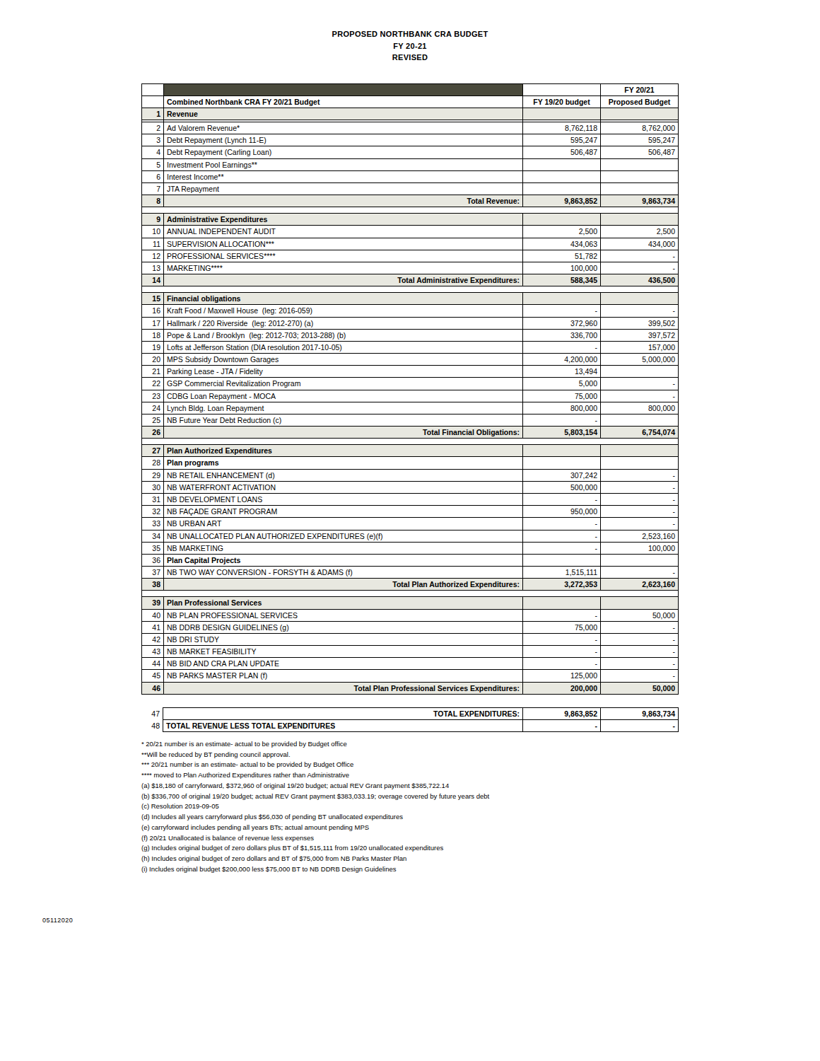PROPOSED NORTHBANK CRA BUDGET
FY 20-21
REVISED
| | | | FY 20/21 |
| | Combined Northbank CRA FY 20/21 Budget | FY 19/20 budget | Proposed Budget |
| 1 | Revenue | | |
| 2 | Ad Valorem Revenue* | 8,762,118 | 8,762,000 |
| 3 | Debt Repayment (Lynch 11-E) | 595,247 | 595,247 |
| 4 | Debt Repayment (Carling Loan) | 506,487 | 506,487 |
| 5 | Investment Pool Earnings** | | |
| 6 | Interest Income** | | |
| 7 | JTA Repayment | | |
| 8 | Total Revenue: | 9,863,852 | 9,863,734 |
| 9 | Administrative Expenditures | | |
| 10 | ANNUAL INDEPENDENT AUDIT | 2,500 | 2,500 |
| 11 | SUPERVISION ALLOCATION*** | 434,063 | 434,000 |
| 12 | PROFESSIONAL SERVICES**** | 51,782 | - |
| 13 | MARKETING**** | 100,000 | - |
| 14 | Total Administrative Expenditures: | 588,345 | 436,500 |
| 15 | Financial obligations | | |
| 16 | Kraft Food / Maxwell House (leg: 2016-059) | - | - |
| 17 | Hallmark / 220 Riverside (leg: 2012-270) (a) | 372,960 | 399,502 |
| 18 | Pope & Land / Brooklyn (leg: 2012-703; 2013-288) (b) | 336,700 | 397,572 |
| 19 | Lofts at Jefferson Station (DIA resolution 2017-10-05) | - | 157,000 |
| 20 | MPS Subsidy Downtown Garages | 4,200,000 | 5,000,000 |
| 21 | Parking Lease - JTA / Fidelity | 13,494 | |
| 22 | GSP Commercial Revitalization Program | 5,000 | - |
| 23 | CDBG Loan Repayment - MOCA | 75,000 | - |
| 24 | Lynch Bldg. Loan Repayment | 800,000 | 800,000 |
| 25 | NB Future Year Debt Reduction (c) | - | |
| 26 | Total Financial Obligations: | 5,803,154 | 6,754,074 |
| 27 | Plan Authorized Expenditures | | |
| 28 | Plan programs | | |
| 29 | NB RETAIL ENHANCEMENT (d) | 307,242 | - |
| 30 | NB WATERFRONT ACTIVATION | 500,000 | - |
| 31 | NB DEVELOPMENT LOANS | - | - |
| 32 | NB FAÇADE GRANT PROGRAM | 950,000 | - |
| 33 | NB URBAN ART | - | - |
| 34 | NB UNALLOCATED PLAN AUTHORIZED EXPENDITURES (e)(f) | - | 2,523,160 |
| 35 | NB MARKETING | - | 100,000 |
| 36 | Plan Capital Projects | | |
| 37 | NB TWO WAY CONVERSION - FORSYTH & ADAMS (f) | 1,515,111 | - |
| 38 | Total Plan Authorized Expenditures: | 3,272,353 | 2,623,160 |
| 39 | Plan Professional Services | | |
| 40 | NB PLAN PROFESSIONAL SERVICES | - | 50,000 |
| 41 | NB DDRB DESIGN GUIDELINES (g) | 75,000 | - |
| 42 | NB DRI STUDY | - | - |
| 43 | NB MARKET FEASIBILITY | - | - |
| 44 | NB BID AND CRA PLAN UPDATE | - | - |
| 45 | NB PARKS MASTER PLAN (f) | 125,000 | - |
| 46 | Total Plan Professional Services Expenditures: | 200,000 | 50,000 |
| 47 | TOTAL EXPENDITURES: | 9,863,852 | 9,863,734 |
| 48 | TOTAL REVENUE LESS TOTAL EXPENDITURES | - | - |
* 20/21 number is an estimate- actual to be provided by Budget office
**Will be reduced by BT pending council approval.
*** 20/21 number is an estimate- actual to be provided by Budget Office
**** moved to Plan Authorized Expenditures rather than Administrative
(a) $18,180 of carryforward, $372,960 of original 19/20 budget; actual REV Grant payment $385,722.14
(b) $336,700 of original 19/20 budget; actual REV Grant payment $383,033.19; overage covered by future years debt
(c) Resolution 2019-09-05
(d) Includes all years carryforward plus $56,030 of pending BT unallocated expenditures
(e) carryforward includes pending all years BTs; actual amount pending MPS
(f) 20/21 Unallocated is balance of revenue less expenses
(g) Includes original budget of zero dollars plus BT of $1,515,111 from 19/20 unallocated expenditures
(h) Includes original budget of zero dollars and BT of $75,000 from NB Parks Master Plan
(i) Includes original budget $200,000 less $75,000 BT to NB DDRB Design Guidelines
05112020